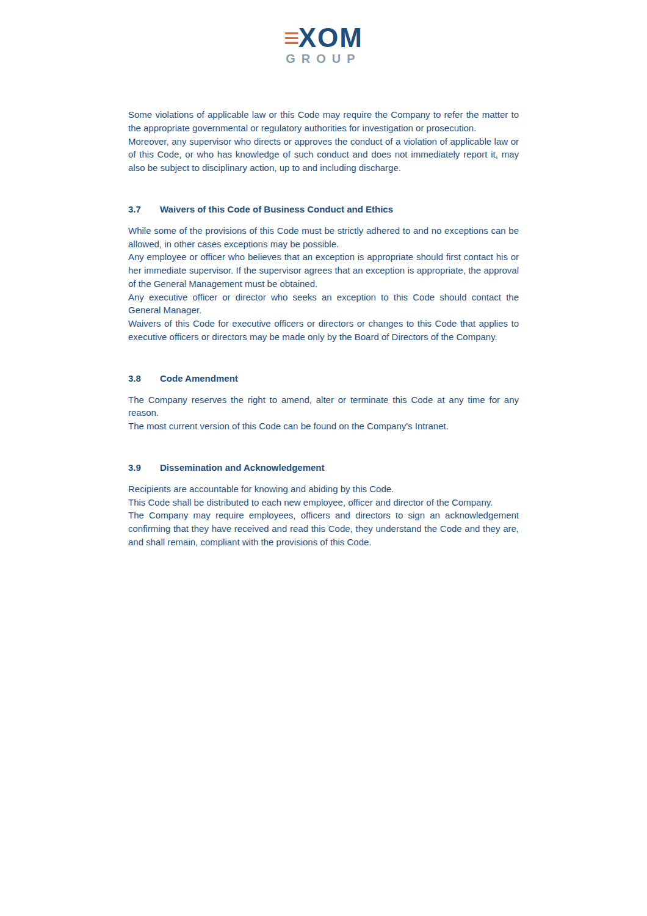≡XOM
GROUP
Some violations of applicable law or this Code may require the Company to refer the matter to the appropriate governmental or regulatory authorities for investigation or prosecution.
Moreover, any supervisor who directs or approves the conduct of a violation of applicable law or of this Code, or who has knowledge of such conduct and does not immediately report it, may also be subject to disciplinary action, up to and including discharge.
3.7 Waivers of this Code of Business Conduct and Ethics
While some of the provisions of this Code must be strictly adhered to and no exceptions can be allowed, in other cases exceptions may be possible.
Any employee or officer who believes that an exception is appropriate should first contact his or her immediate supervisor. If the supervisor agrees that an exception is appropriate, the approval of the General Management must be obtained.
Any executive officer or director who seeks an exception to this Code should contact the General Manager.
Waivers of this Code for executive officers or directors or changes to this Code that applies to executive officers or directors may be made only by the Board of Directors of the Company.
3.8 Code Amendment
The Company reserves the right to amend, alter or terminate this Code at any time for any reason.
The most current version of this Code can be found on the Company's Intranet.
3.9 Dissemination and Acknowledgement
Recipients are accountable for knowing and abiding by this Code.
This Code shall be distributed to each new employee, officer and director of the Company.
The Company may require employees, officers and directors to sign an acknowledgement confirming that they have received and read this Code, they understand the Code and they are, and shall remain, compliant with the provisions of this Code.